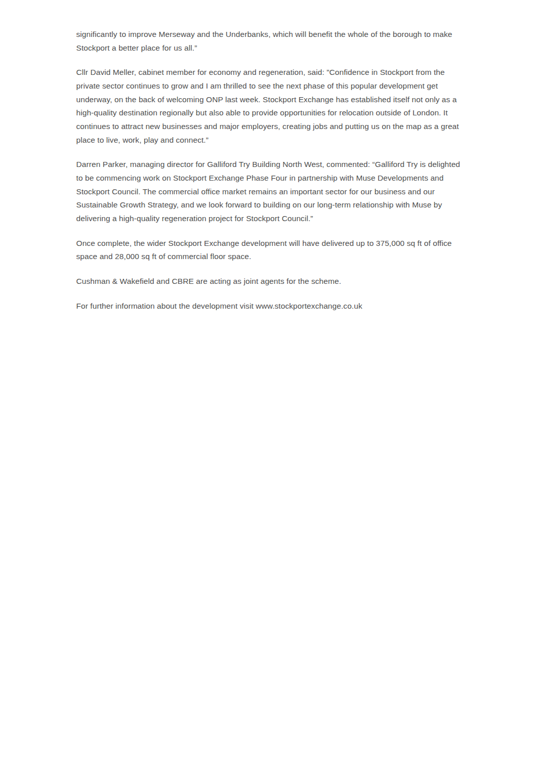significantly to improve Merseway and the Underbanks, which will benefit the whole of the borough to make Stockport a better place for us all.”
Cllr David Meller, cabinet member for economy and regeneration, said: ”Confidence in Stockport from the private sector continues to grow and I am thrilled to see the next phase of this popular development get underway, on the back of welcoming ONP last week. Stockport Exchange has established itself not only as a high-quality destination regionally but also able to provide opportunities for relocation outside of London. It continues to attract new businesses and major employers, creating jobs and putting us on the map as a great place to live, work, play and connect.”
Darren Parker, managing director for Galliford Try Building North West, commented: “Galliford Try is delighted to be commencing work on Stockport Exchange Phase Four in partnership with Muse Developments and Stockport Council. The commercial office market remains an important sector for our business and our Sustainable Growth Strategy, and we look forward to building on our long-term relationship with Muse by delivering a high-quality regeneration project for Stockport Council.”
Once complete, the wider Stockport Exchange development will have delivered up to 375,000 sq ft of office space and 28,000 sq ft of commercial floor space.
Cushman & Wakefield and CBRE are acting as joint agents for the scheme.
For further information about the development visit www.stockportexchange.co.uk